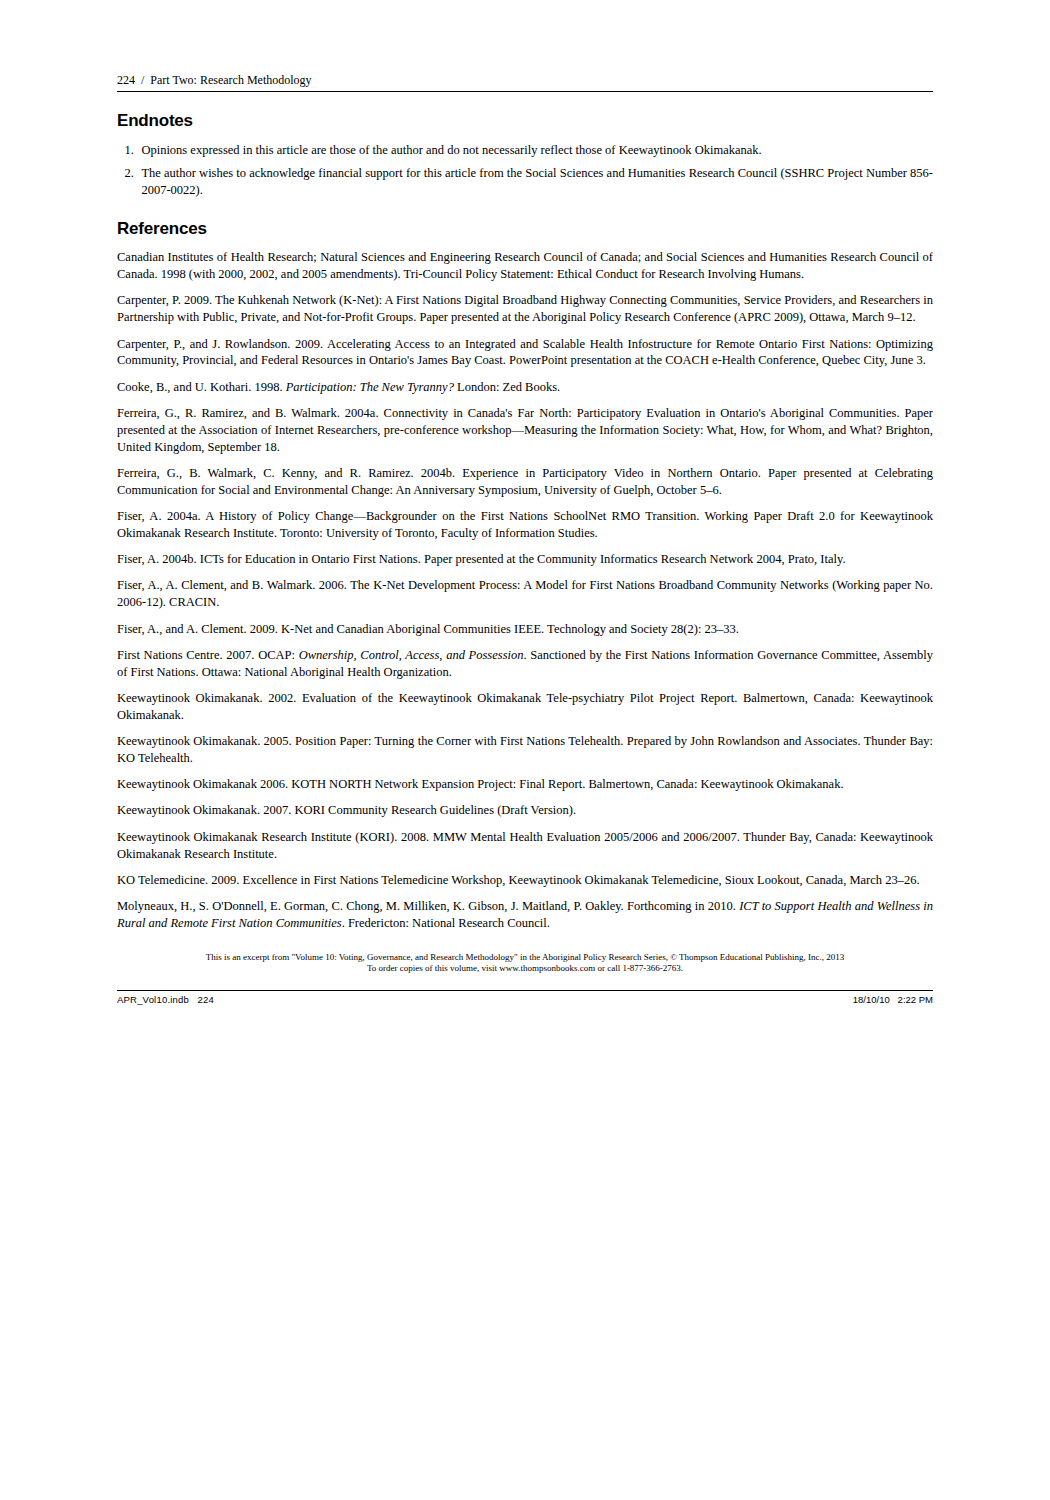224 / Part Two: Research Methodology
Endnotes
Opinions expressed in this article are those of the author and do not necessarily reflect those of Keewaytinook Okimakanak.
The author wishes to acknowledge financial support for this article from the Social Sciences and Humanities Research Council (SSHRC Project Number 856-2007-0022).
References
Canadian Institutes of Health Research; Natural Sciences and Engineering Research Council of Canada; and Social Sciences and Humanities Research Council of Canada. 1998 (with 2000, 2002, and 2005 amendments). Tri-Council Policy Statement: Ethical Conduct for Research Involving Humans.
Carpenter, P. 2009. The Kuhkenah Network (K-Net): A First Nations Digital Broadband Highway Connecting Communities, Service Providers, and Researchers in Partnership with Public, Private, and Not-for-Profit Groups. Paper presented at the Aboriginal Policy Research Conference (APRC 2009), Ottawa, March 9–12.
Carpenter, P., and J. Rowlandson. 2009. Accelerating Access to an Integrated and Scalable Health Infostructure for Remote Ontario First Nations: Optimizing Community, Provincial, and Federal Resources in Ontario's James Bay Coast. PowerPoint presentation at the COACH e-Health Conference, Quebec City, June 3.
Cooke, B., and U. Kothari. 1998. Participation: The New Tyranny? London: Zed Books.
Ferreira, G., R. Ramirez, and B. Walmark. 2004a. Connectivity in Canada's Far North: Participatory Evaluation in Ontario's Aboriginal Communities. Paper presented at the Association of Internet Researchers, pre-conference workshop—Measuring the Information Society: What, How, for Whom, and What? Brighton, United Kingdom, September 18.
Ferreira, G., B. Walmark, C. Kenny, and R. Ramirez. 2004b. Experience in Participatory Video in Northern Ontario. Paper presented at Celebrating Communication for Social and Environmental Change: An Anniversary Symposium, University of Guelph, October 5–6.
Fiser, A. 2004a. A History of Policy Change—Backgrounder on the First Nations SchoolNet RMO Transition. Working Paper Draft 2.0 for Keewaytinook Okimakanak Research Institute. Toronto: University of Toronto, Faculty of Information Studies.
Fiser, A. 2004b. ICTs for Education in Ontario First Nations. Paper presented at the Community Informatics Research Network 2004, Prato, Italy.
Fiser, A., A. Clement, and B. Walmark. 2006. The K-Net Development Process: A Model for First Nations Broadband Community Networks (Working paper No. 2006-12). CRACIN.
Fiser, A., and A. Clement. 2009. K-Net and Canadian Aboriginal Communities IEEE. Technology and Society 28(2): 23–33.
First Nations Centre. 2007. OCAP: Ownership, Control, Access, and Possession. Sanctioned by the First Nations Information Governance Committee, Assembly of First Nations. Ottawa: National Aboriginal Health Organization.
Keewaytinook Okimakanak. 2002. Evaluation of the Keewaytinook Okimakanak Tele-psychiatry Pilot Project Report. Balmertown, Canada: Keewaytinook Okimakanak.
Keewaytinook Okimakanak. 2005. Position Paper: Turning the Corner with First Nations Telehealth. Prepared by John Rowlandson and Associates. Thunder Bay: KO Telehealth.
Keewaytinook Okimakanak 2006. KOTH NORTH Network Expansion Project: Final Report. Balmertown, Canada: Keewaytinook Okimakanak.
Keewaytinook Okimakanak. 2007. KORI Community Research Guidelines (Draft Version).
Keewaytinook Okimakanak Research Institute (KORI). 2008. MMW Mental Health Evaluation 2005/2006 and 2006/2007. Thunder Bay, Canada: Keewaytinook Okimakanak Research Institute.
KO Telemedicine. 2009. Excellence in First Nations Telemedicine Workshop, Keewaytinook Okimakanak Telemedicine, Sioux Lookout, Canada, March 23–26.
Molyneaux, H., S. O'Donnell, E. Gorman, C. Chong, M. Milliken, K. Gibson, J. Maitland, P. Oakley. Forthcoming in 2010. ICT to Support Health and Wellness in Rural and Remote First Nation Communities. Fredericton: National Research Council.
This is an excerpt from "Volume 10: Voting, Governance, and Research Methodology" in the Aboriginal Policy Research Series, © Thompson Educational Publishing, Inc., 2013
To order copies of this volume, visit www.thompsonbooks.com or call 1-877-366-2763.
APR_Vol10.indb 224 18/10/10 2:22 PM